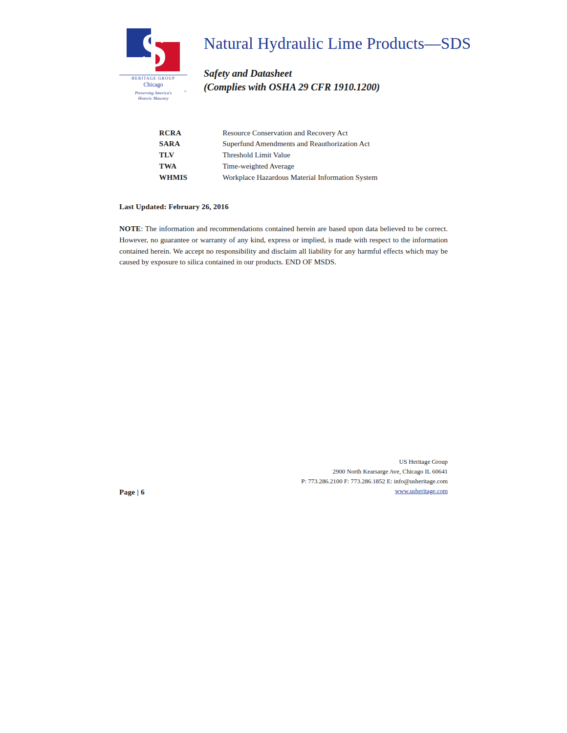S
Heritage Group
Chicago
Preserving America's
Historic Masonry ®
Natural Hydraulic Lime Products—SDS
Safety and Datasheet
(Complies with OSHA 29 CFR 1910.1200)
| RCRA | Resource Conservation and Recovery Act |
| SARA | Superfund Amendments and Reauthorization Act |
| TLV | Threshold Limit Value |
| TWA | Time-weighted Average |
| WHMIS | Workplace Hazardous Material Information System |
Last Updated: February 26, 2016
NOTE: The information and recommendations contained herein are based upon data believed to be correct. However, no guarantee or warranty of any kind, express or implied, is made with respect to the information contained herein. We accept no responsibility and disclaim all liability for any harmful effects which may be caused by exposure to silica contained in our products. END OF MSDS.
Page | 6
US Heritage Group
2900 North Kearsarge Ave, Chicago IL 60641
P: 773.286.2100 F: 773.286.1852 E: info@usheritage.com
www.usheritage.com